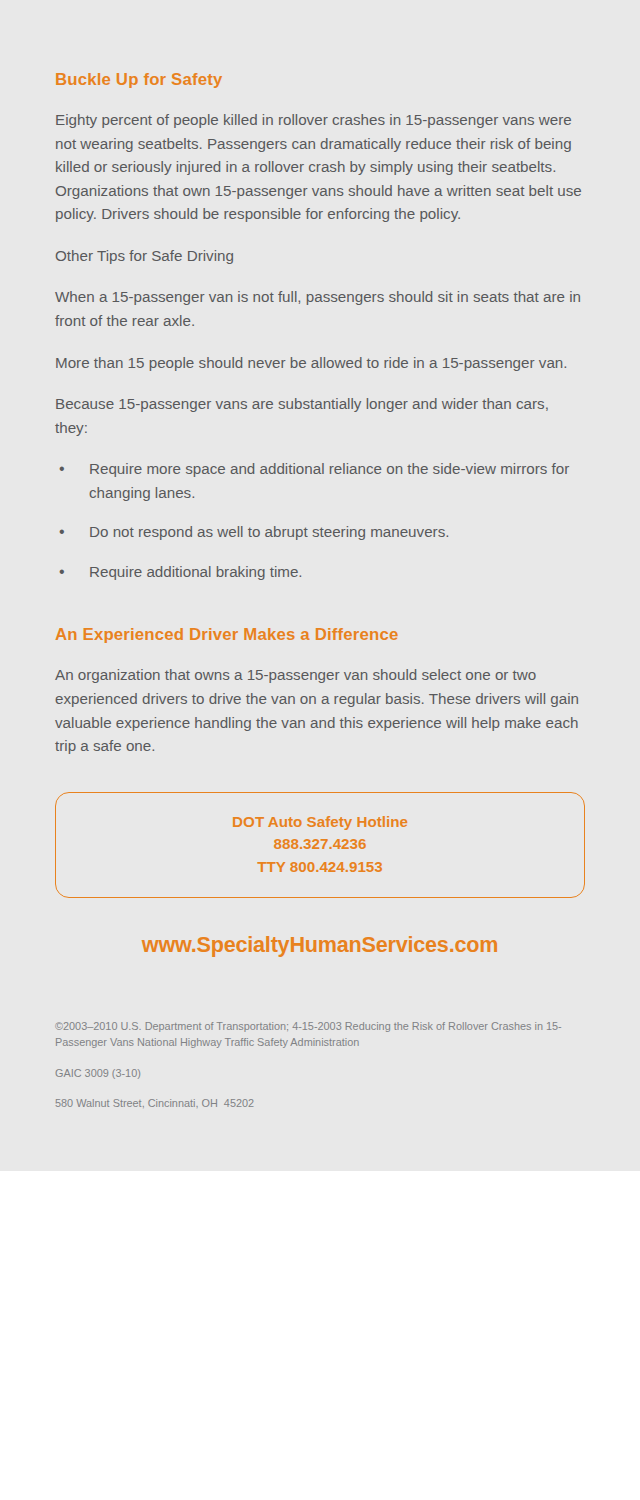Buckle Up for Safety
Eighty percent of people killed in rollover crashes in 15-passenger vans were not wearing seatbelts. Passengers can dramatically reduce their risk of being killed or seriously injured in a rollover crash by simply using their seatbelts. Organizations that own 15-passenger vans should have a written seat belt use policy. Drivers should be responsible for enforcing the policy.
Other Tips for Safe Driving
When a 15-passenger van is not full, passengers should sit in seats that are in front of the rear axle.
More than 15 people should never be allowed to ride in a 15-passenger van.
Because 15-passenger vans are substantially longer and wider than cars, they:
Require more space and additional reliance on the side-view mirrors for changing lanes.
Do not respond as well to abrupt steering maneuvers.
Require additional braking time.
An Experienced Driver Makes a Difference
An organization that owns a 15-passenger van should select one or two experienced drivers to drive the van on a regular basis. These drivers will gain valuable experience handling the van and this experience will help make each trip a safe one.
DOT Auto Safety Hotline
888.327.4236
TTY 800.424.9153
www.SpecialtyHumanServices.com
©2003–2010 U.S. Department of Transportation; 4-15-2003 Reducing the Risk of Rollover Crashes in 15-Passenger Vans National Highway Traffic Safety Administration
GAIC 3009 (3-10)
580 Walnut Street, Cincinnati, OH 45202